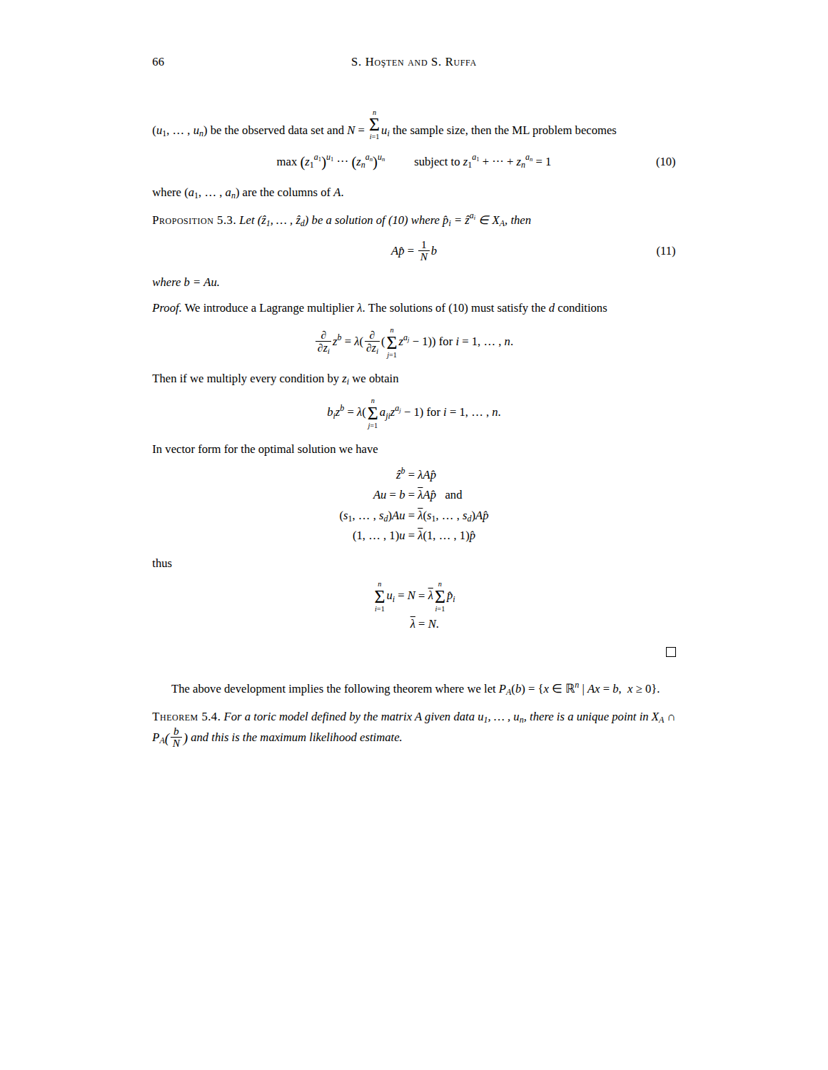66
S. Hoşten and S. Ruffa
(u1, … , un) be the observed data set and N = nΣi=1 ui the sample size, then the ML problem becomes
max (z1a1)u1 ··· (znan)un subject to z1a1 + ··· + znan = 1 (10)
where (a1, … , an) are the columns of A.
Proposition 5.3. Let (ẑ1, … , ẑd) be a solution of (10) where p̂i = ẑai ∈ XA, then
Ap̂ = 1 N b (11)
where b = Au.
Proof. We introduce a Lagrange multiplier λ. The solutions of (10) must satisfy the d conditions
∂∂zi zb = λ(∂∂zi(nΣj=1 zaj − 1)) for i = 1, … , n.
Then if we multiply every condition by zi we obtain
bizb = λ(nΣj=1 ajizaj − 1) for i = 1, … , n.
In vector form for the optimal solution we have
ẑb
=
λAp̂
Au = b
=
λAp̂ and
(s1, … , sd)Au
=
λ(s1, … , sd)Ap̂
(1, … , 1)u
=
λ(1, … , 1)p̂
thus
nΣi=1 ui = N
=
λnΣi=1 p̂i
λ
=
N.
The above development implies the following theorem where we let PA(b) = {x ∈ ℝn | Ax = b, x ≥ 0}.
Theorem 5.4. For a toric model defined by the matrix A given data u1, … , un, there is a unique point in XA ∩ PA(bN) and this is the maximum likelihood estimate.